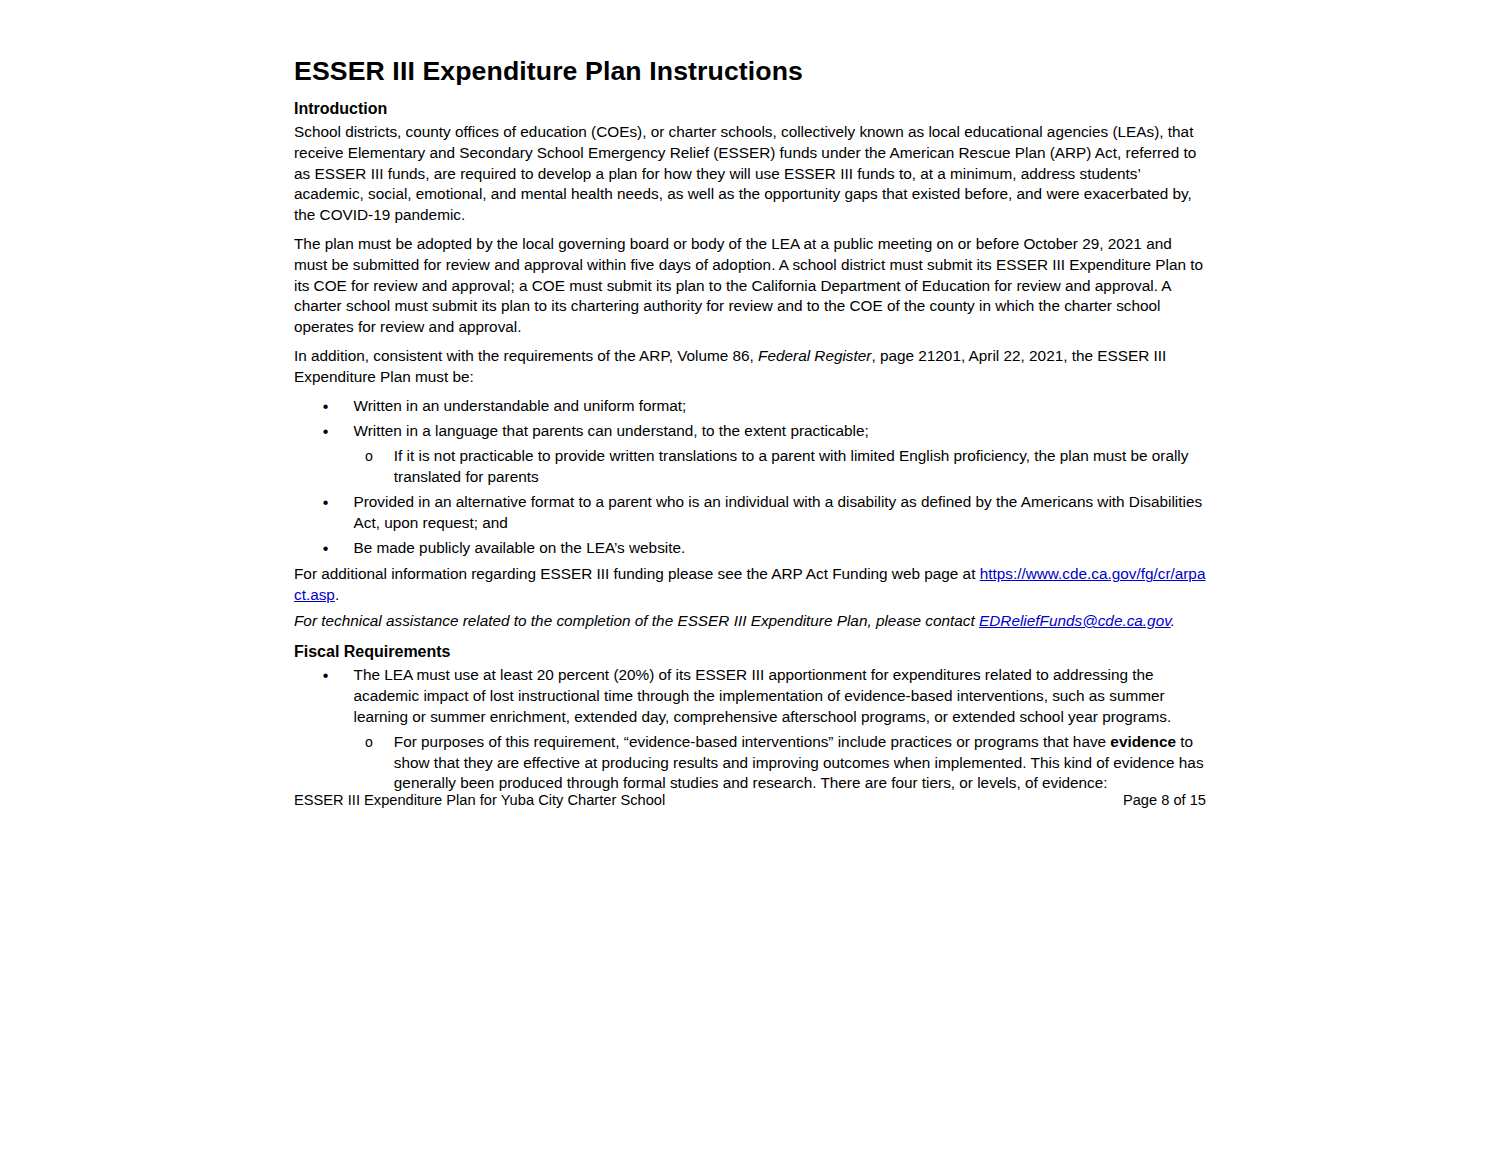ESSER III Expenditure Plan Instructions
Introduction
School districts, county offices of education (COEs), or charter schools, collectively known as local educational agencies (LEAs), that receive Elementary and Secondary School Emergency Relief (ESSER) funds under the American Rescue Plan (ARP) Act, referred to as ESSER III funds, are required to develop a plan for how they will use ESSER III funds to, at a minimum, address students’ academic, social, emotional, and mental health needs, as well as the opportunity gaps that existed before, and were exacerbated by, the COVID-19 pandemic.
The plan must be adopted by the local governing board or body of the LEA at a public meeting on or before October 29, 2021 and must be submitted for review and approval within five days of adoption. A school district must submit its ESSER III Expenditure Plan to its COE for review and approval; a COE must submit its plan to the California Department of Education for review and approval. A charter school must submit its plan to its chartering authority for review and to the COE of the county in which the charter school operates for review and approval.
In addition, consistent with the requirements of the ARP, Volume 86, Federal Register, page 21201, April 22, 2021, the ESSER III Expenditure Plan must be:
Written in an understandable and uniform format;
Written in a language that parents can understand, to the extent practicable;
If it is not practicable to provide written translations to a parent with limited English proficiency, the plan must be orally translated for parents
Provided in an alternative format to a parent who is an individual with a disability as defined by the Americans with Disabilities Act, upon request; and
Be made publicly available on the LEA’s website.
For additional information regarding ESSER III funding please see the ARP Act Funding web page at https://www.cde.ca.gov/fg/cr/arpact.asp.
For technical assistance related to the completion of the ESSER III Expenditure Plan, please contact EDReliefFunds@cde.ca.gov.
Fiscal Requirements
The LEA must use at least 20 percent (20%) of its ESSER III apportionment for expenditures related to addressing the academic impact of lost instructional time through the implementation of evidence-based interventions, such as summer learning or summer enrichment, extended day, comprehensive afterschool programs, or extended school year programs.
For purposes of this requirement, “evidence-based interventions” include practices or programs that have evidence to show that they are effective at producing results and improving outcomes when implemented. This kind of evidence has generally been produced through formal studies and research. There are four tiers, or levels, of evidence:
ESSER III Expenditure Plan for Yuba City Charter School
Page 8 of 15